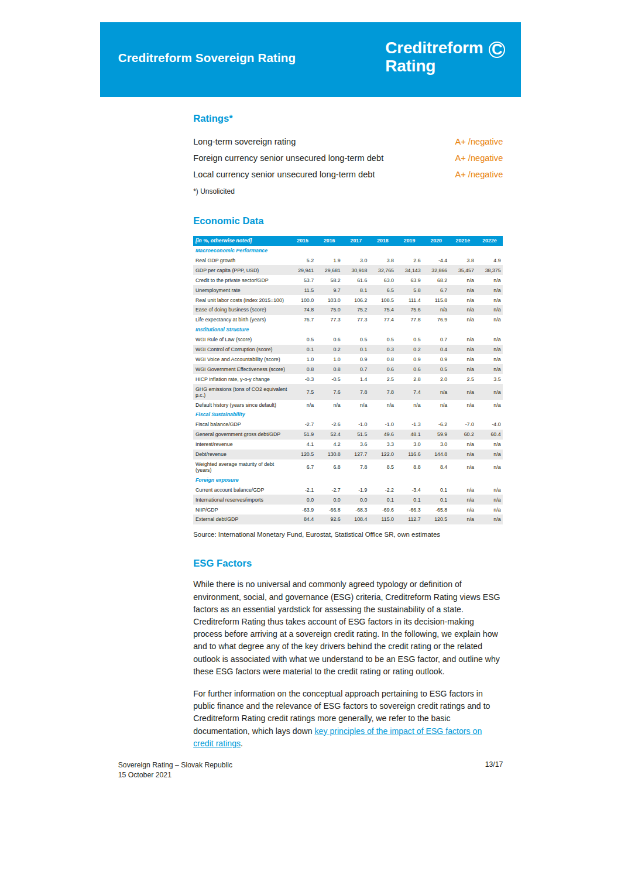Creditreform Sovereign Rating
Creditreform C
Rating
Ratings*
| Long-term sovereign rating | A+ /negative |
| Foreign currency senior unsecured long-term debt | A+ /negative |
| Local currency senior unsecured long-term debt | A+ /negative |
*) Unsolicited
Economic Data
| [in %, otherwise noted] | 2015 | 2016 | 2017 | 2018 | 2019 | 2020 | 2021e | 2022e |
| --- | --- | --- | --- | --- | --- | --- | --- | --- |
| Macroeconomic Performance |
| Real GDP growth | 5.2 | 1.9 | 3.0 | 3.8 | 2.6 | -4.4 | 3.8 | 4.9 |
| GDP per capita (PPP, USD) | 29,941 | 29,681 | 30,918 | 32,765 | 34,143 | 32,866 | 35,457 | 38,375 |
| Credit to the private sector/GDP | 53.7 | 58.2 | 61.6 | 63.0 | 63.9 | 68.2 | n/a | n/a |
| Unemployment rate | 11.5 | 9.7 | 8.1 | 6.5 | 5.8 | 6.7 | n/a | n/a |
| Real unit labor costs (index 2015=100) | 100.0 | 103.0 | 106.2 | 108.5 | 111.4 | 115.8 | n/a | n/a |
| Ease of doing business (score) | 74.8 | 75.0 | 75.2 | 75.4 | 75.6 | n/a | n/a | n/a |
| Life expectancy at birth (years) | 76.7 | 77.3 | 77.3 | 77.4 | 77.8 | 76.9 | n/a | n/a |
| Institutional Structure |
| WGI Rule of Law (score) | 0.5 | 0.6 | 0.5 | 0.5 | 0.5 | 0.7 | n/a | n/a |
| WGI Control of Corruption (score) | 0.1 | 0.2 | 0.1 | 0.3 | 0.2 | 0.4 | n/a | n/a |
| WGI Voice and Accountability (score) | 1.0 | 1.0 | 0.9 | 0.8 | 0.9 | 0.9 | n/a | n/a |
| WGI Government Effectiveness (score) | 0.8 | 0.8 | 0.7 | 0.6 | 0.6 | 0.5 | n/a | n/a |
| HICP inflation rate, y-o-y change | -0.3 | -0.5 | 1.4 | 2.5 | 2.8 | 2.0 | 2.5 | 3.5 |
| GHG emissions (tons of CO2 equivalent p.c.) | 7.5 | 7.6 | 7.8 | 7.8 | 7.4 | n/a | n/a | n/a |
| Default history (years since default) | n/a | n/a | n/a | n/a | n/a | n/a | n/a | n/a |
| Fiscal Sustainability |
| Fiscal balance/GDP | -2.7 | -2.6 | -1.0 | -1.0 | -1.3 | -6.2 | -7.0 | -4.0 |
| General government gross debt/GDP | 51.9 | 52.4 | 51.5 | 49.6 | 48.1 | 59.9 | 60.2 | 60.4 |
| Interest/revenue | 4.1 | 4.2 | 3.6 | 3.3 | 3.0 | 3.0 | n/a | n/a |
| Debt/revenue | 120.5 | 130.8 | 127.7 | 122.0 | 116.6 | 144.8 | n/a | n/a |
| Weighted average maturity of debt (years) | 6.7 | 6.8 | 7.8 | 8.5 | 8.8 | 8.4 | n/a | n/a |
| Foreign exposure |
| Current account balance/GDP | -2.1 | -2.7 | -1.9 | -2.2 | -3.4 | 0.1 | n/a | n/a |
| International reserves/imports | 0.0 | 0.0 | 0.0 | 0.1 | 0.1 | 0.1 | n/a | n/a |
| NIIP/GDP | -63.9 | -66.8 | -68.3 | -69.6 | -66.3 | -65.8 | n/a | n/a |
| External debt/GDP | 84.4 | 92.6 | 108.4 | 115.0 | 112.7 | 120.5 | n/a | n/a |
Source: International Monetary Fund, Eurostat, Statistical Office SR, own estimates
ESG Factors
While there is no universal and commonly agreed typology or definition of environment, social, and governance (ESG) criteria, Creditreform Rating views ESG factors as an essential yardstick for assessing the sustainability of a state. Creditreform Rating thus takes account of ESG factors in its decision-making process before arriving at a sovereign credit rating. In the following, we explain how and to what degree any of the key drivers behind the credit rating or the related outlook is associated with what we understand to be an ESG factor, and outline why these ESG factors were material to the credit rating or rating outlook.
For further information on the conceptual approach pertaining to ESG factors in public finance and the relevance of ESG factors to sovereign credit ratings and to Creditreform Rating credit ratings more generally, we refer to the basic documentation, which lays down key principles of the impact of ESG factors on credit ratings.
Sovereign Rating – Slovak Republic
15 October 2021
13/17